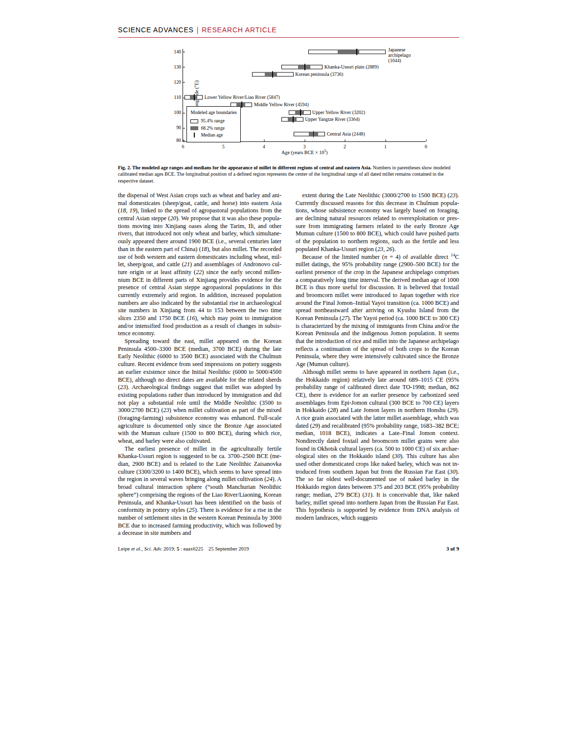SCIENCE ADVANCES|RESEARCH ARTICLE
Longitude (°E)
140
130
120
110
100
90
80
6
5
4
3
2
1
0
Age (years BCE × 103)
Japanese
archipelago
(1044)
Khanka-Ussuri plain (2889)
Korean peninsula (3736)
Lower Yellow River/Liao River (5847)
Middle Yellow River (4594)
Upper Yellow River (3202)
Upper Yangtze River (3364)
Central Asia (2448)
Modeled age boundaries
95.4% range
68.2% range
Median age
Fig. 2. The modeled age ranges and medians for the appearance of millet in different regions of central and eastern Asia. Numbers in parentheses show modeled calibrated median ages BCE. The longitudinal position of a defined region represents the center of the longitudinal range of all dated millet remains contained in the respective dataset.
the dispersal of West Asian crops such as wheat and barley and animal domesticates (sheep/goat, cattle, and horse) into eastern Asia (18, 19), linked to the spread of agropastoral populations from the central Asian steppe (20). We propose that it was also these populations moving into Xinjiang oases along the Tarim, Ili, and other rivers, that introduced not only wheat and barley, which simultaneously appeared there around 1900 BCE (i.e., several centuries later than in the eastern part of China) (18), but also millet. The recorded use of both western and eastern domesticates including wheat, millet, sheep/goat, and cattle (21) and assemblages of Andronovo culture origin or at least affinity (22) since the early second millennium BCE in different parts of Xinjiang provides evidence for the presence of central Asian steppe agropastoral populations in this currently extremely arid region. In addition, increased population numbers are also indicated by the substantial rise in archaeological site numbers in Xinjiang from 44 to 153 between the two time slices 2350 and 1750 BCE (16), which may point to immigration and/or intensified food production as a result of changes in subsistence economy.
Spreading toward the east, millet appeared on the Korean Peninsula 4500–3300 BCE (median, 3700 BCE) during the late Early Neolithic (6000 to 3500 BCE) associated with the Chulmun culture. Recent evidence from seed impressions on pottery suggests an earlier existence since the Initial Neolithic (6000 to 5000/4500 BCE), although no direct dates are available for the related sherds (23). Archaeological findings suggest that millet was adopted by existing populations rather than introduced by immigration and did not play a substantial role until the Middle Neolithic (3500 to 3000/2700 BCE) (23) when millet cultivation as part of the mixed (foraging-farming) subsistence economy was enhanced. Full-scale agriculture is documented only since the Bronze Age associated with the Mumun culture (1500 to 800 BCE), during which rice, wheat, and barley were also cultivated.
The earliest presence of millet in the agriculturally fertile Khanka-Ussuri region is suggested to be ca. 3700–2500 BCE (median, 2900 BCE) and is related to the Late Neolithic Zaisanovka culture (3300/3200 to 1400 BCE), which seems to have spread into the region in several waves bringing along millet cultivation (24). A broad cultural interaction sphere (“south Manchurian Neolithic sphere”) comprising the regions of the Liao River/Liaoning, Korean Peninsula, and Khanka-Ussuri has been identified on the basis of conformity in pottery styles (25). There is evidence for a rise in the number of settlement sites in the western Korean Peninsula by 3000 BCE due to increased farming productivity, which was followed by a decrease in site numbers and
extent during the Late Neolithic (3000/2700 to 1500 BCE) (23). Currently discussed reasons for this decrease in Chulmun populations, whose subsistence economy was largely based on foraging, are declining natural resources related to overexploitation or pressure from immigrating farmers related to the early Bronze Age Mumun culture (1500 to 800 BCE), which could have pushed parts of the population to northern regions, such as the fertile and less populated Khanka-Ussuri region (23, 26).
Because of the limited number (n = 4) of available direct 14C millet datings, the 95% probability range (2900–500 BCE) for the earliest presence of the crop in the Japanese archipelago comprises a comparatively long time interval. The derived median age of 1000 BCE is thus more useful for discussion. It is believed that foxtail and broomcorn millet were introduced to Japan together with rice around the Final Jomon–Initial Yayoi transition (ca. 1000 BCE) and spread northeastward after arriving on Kyushu Island from the Korean Peninsula (27). The Yayoi period (ca. 1000 BCE to 300 CE) is characterized by the mixing of immigrants from China and/or the Korean Peninsula and the indigenous Jomon population. It seems that the introduction of rice and millet into the Japanese archipelago reflects a continuation of the spread of both crops to the Korean Peninsula, where they were intensively cultivated since the Bronze Age (Mumun culture).
Although millet seems to have appeared in northern Japan (i.e., the Hokkaido region) relatively late around 689–1015 CE (95% probability range of calibrated direct date TO-1998; median, 862 CE), there is evidence for an earlier presence by carbonized seed assemblages from Epi-Jomon cultural (300 BCE to 700 CE) layers in Hokkaido (28) and Late Jomon layers in northern Honshu (29). A rice grain associated with the latter millet assemblage, which was dated (29) and recalibrated (95% probability range, 1683–382 BCE; median, 1018 BCE), indicates a Late–Final Jomon context. Nondirectly dated foxtail and broomcorn millet grains were also found in Okhotsk cultural layers (ca. 500 to 1000 CE) of six archaeological sites on the Hokkaido island (30). This culture has also used other domesticated crops like naked barley, which was not introduced from southern Japan but from the Russian Far East (30). The so far oldest well-documented use of naked barley in the Hokkaido region dates between 375 and 203 BCE (95% probability range; median, 279 BCE) (31). It is conceivable that, like naked barley, millet spread into northern Japan from the Russian Far East. This hypothesis is supported by evidence from DNA analysis of modern landraces, which suggests
Leipe et al., Sci. Adv. 2019; 5 : eaax6225 25 September 2019
3 of 9